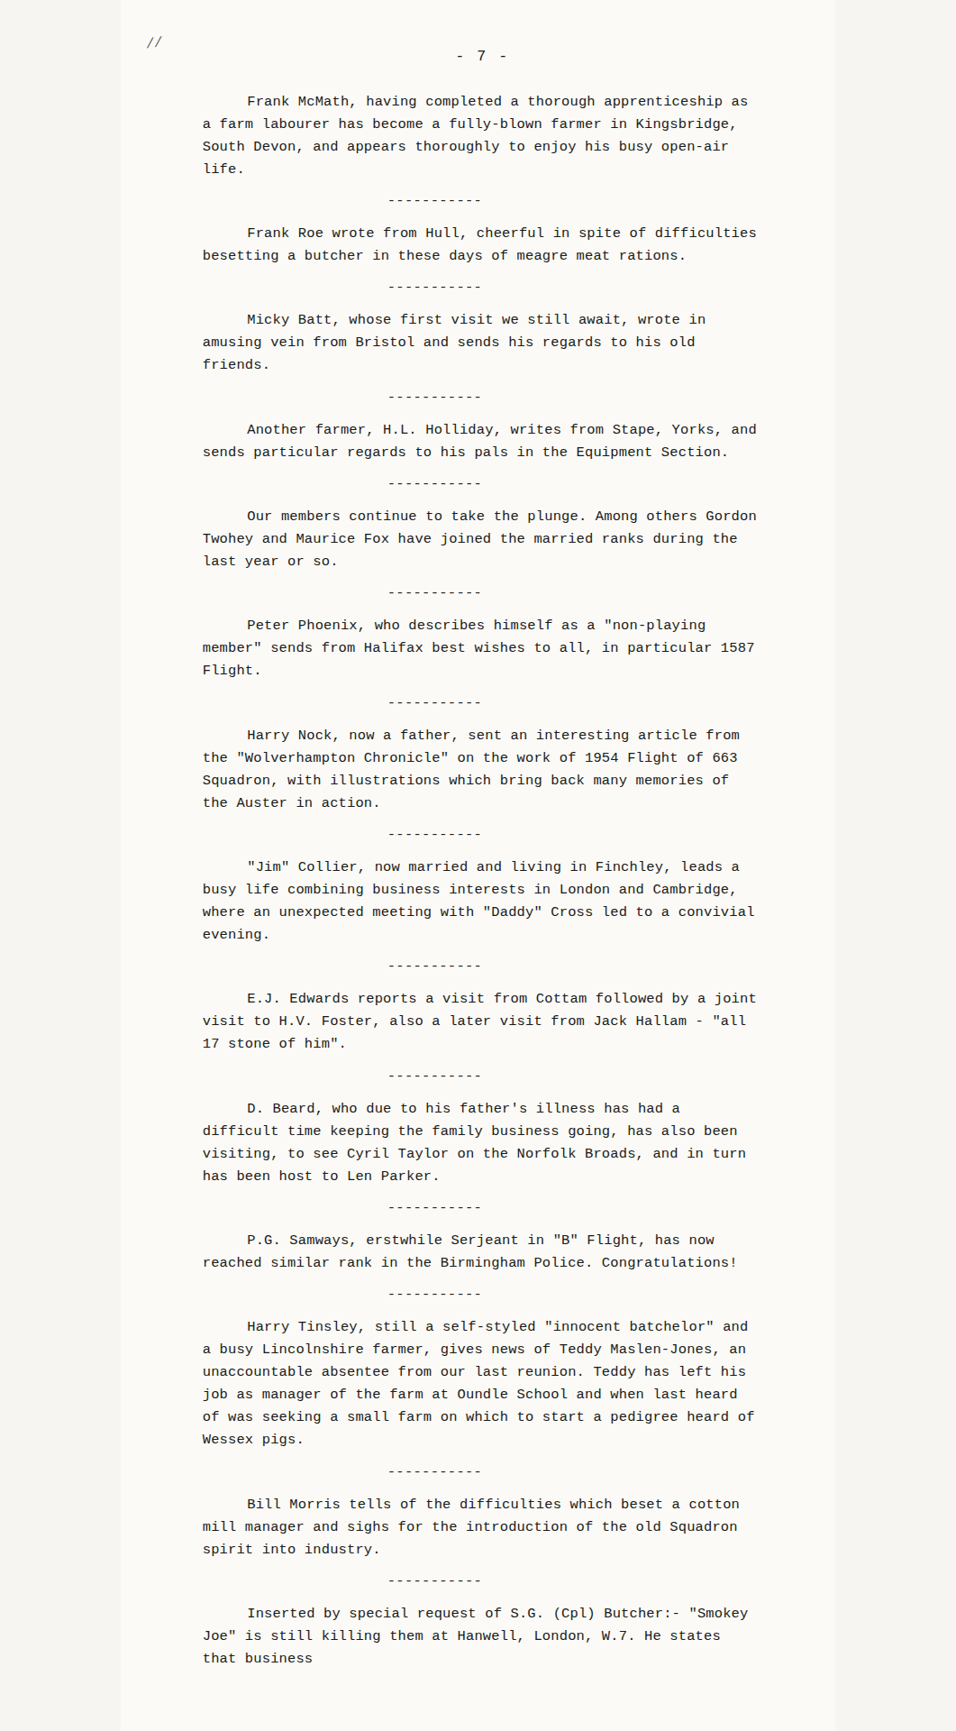//
- 7 -
Frank McMath, having completed a thorough apprenticeship as a farm labourer has become a fully-blown farmer in Kingsbridge, South Devon, and appears thoroughly to enjoy his busy open-air life.
-----------
Frank Roe wrote from Hull, cheerful in spite of difficulties besetting a butcher in these days of meagre meat rations.
-----------
Micky Batt, whose first visit we still await, wrote in amusing vein from Bristol and sends his regards to his old friends.
-----------
Another farmer, H.L. Holliday, writes from Stape, Yorks, and sends particular regards to his pals in the Equipment Section.
-----------
Our members continue to take the plunge. Among others Gordon Twohey and Maurice Fox have joined the married ranks during the last year or so.
-----------
Peter Phoenix, who describes himself as a "non-playing member" sends from Halifax best wishes to all, in particular 1587 Flight.
-----------
Harry Nock, now a father, sent an interesting article from the "Wolverhampton Chronicle" on the work of 1954 Flight of 663 Squadron, with illustrations which bring back many memories of the Auster in action.
-----------
"Jim" Collier, now married and living in Finchley, leads a busy life combining business interests in London and Cambridge, where an unexpected meeting with "Daddy" Cross led to a convivial evening.
-----------
E.J. Edwards reports a visit from Cottam followed by a joint visit to H.V. Foster, also a later visit from Jack Hallam - "all 17 stone of him".
-----------
D. Beard, who due to his father's illness has had a difficult time keeping the family business going, has also been visiting, to see Cyril Taylor on the Norfolk Broads, and in turn has been host to Len Parker.
-----------
P.G. Samways, erstwhile Serjeant in "B" Flight, has now reached similar rank in the Birmingham Police. Congratulations!
-----------
Harry Tinsley, still a self-styled "innocent batchelor" and a busy Lincolnshire farmer, gives news of Teddy Maslen-Jones, an unaccountable absentee from our last reunion. Teddy has left his job as manager of the farm at Oundle School and when last heard of was seeking a small farm on which to start a pedigree heard of Wessex pigs.
-----------
Bill Morris tells of the difficulties which beset a cotton mill manager and sighs for the introduction of the old Squadron spirit into industry.
-----------
Inserted by special request of S.G. (Cpl) Butcher:- "Smokey Joe" is still killing them at Hanwell, London, W.7. He states that business